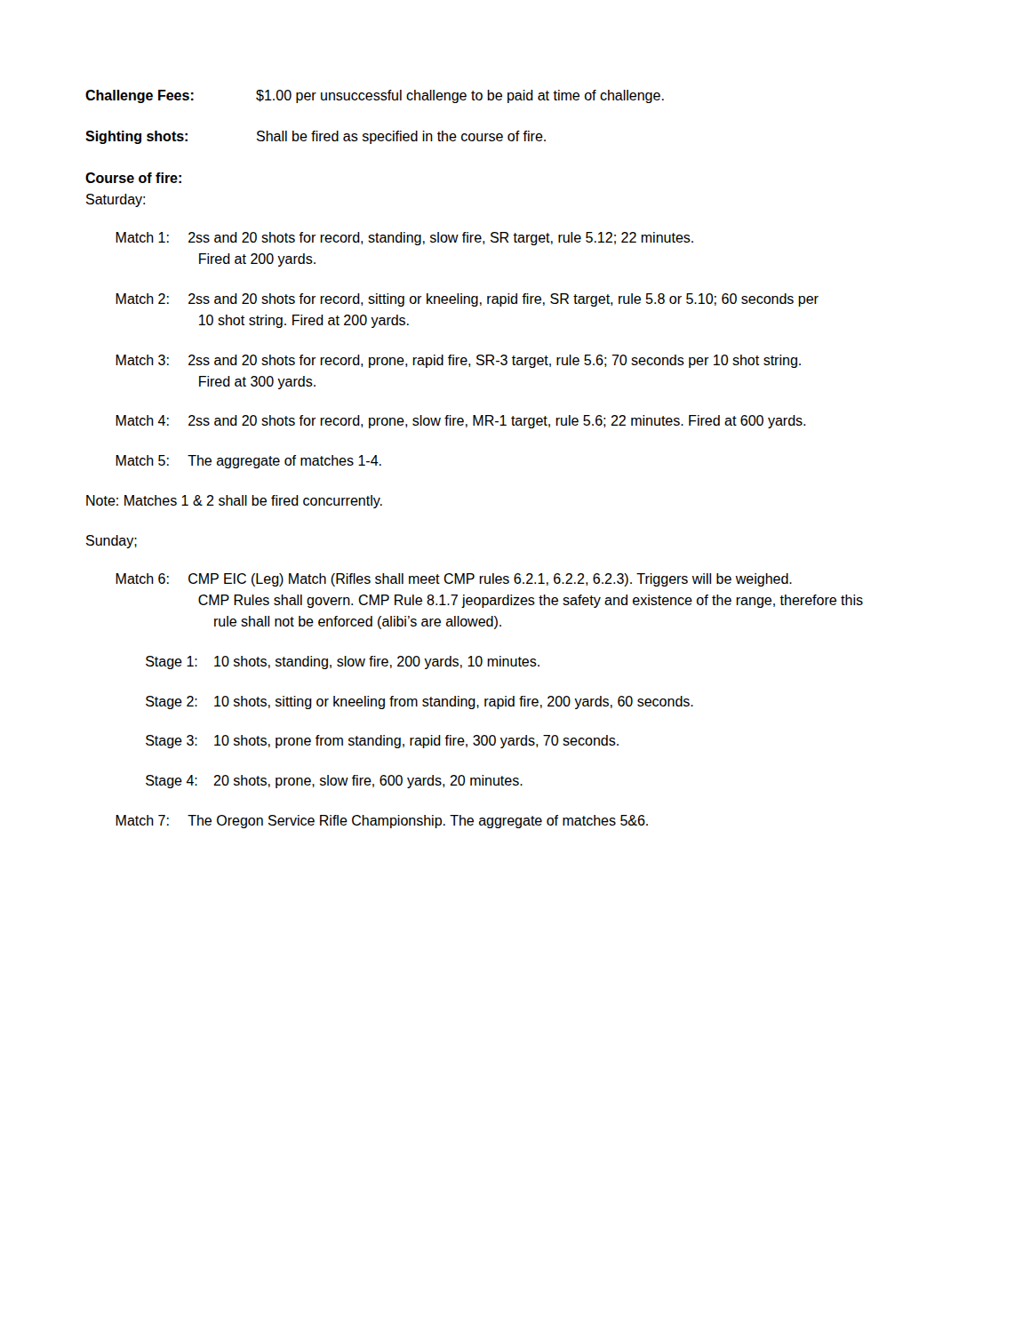Challenge Fees:
$1.00 per unsuccessful challenge to be paid at time of challenge.
Sighting shots:
Shall be fired as specified in the course of fire.
Course of fire:
Saturday:
Match 1:
2ss and 20 shots for record, standing, slow fire, SR target, rule 5.12; 22 minutes. Fired at 200 yards.
Match 2:
2ss and 20 shots for record, sitting or kneeling, rapid fire, SR target, rule 5.8 or 5.10; 60 seconds per 10 shot string. Fired at 200 yards.
Match 3:
2ss and 20 shots for record, prone, rapid fire, SR-3 target, rule 5.6; 70 seconds per 10 shot string. Fired at 300 yards.
Match 4:
2ss and 20 shots for record, prone, slow fire, MR-1 target, rule 5.6; 22 minutes. Fired at 600 yards.
Match 5:
The aggregate of matches 1-4.
Note: Matches 1 & 2 shall be fired concurrently.
Sunday;
Match 6:
CMP EIC (Leg) Match (Rifles shall meet CMP rules 6.2.1, 6.2.2, 6.2.3). Triggers will be weighed. CMP Rules shall govern. CMP Rule 8.1.7 jeopardizes the safety and existence of the range, therefore this rule shall not be enforced (alibi’s are allowed).
Stage 1:
10 shots, standing, slow fire, 200 yards, 10 minutes.
Stage 2:
10 shots, sitting or kneeling from standing, rapid fire, 200 yards, 60 seconds.
Stage 3:
10 shots, prone from standing, rapid fire, 300 yards, 70 seconds.
Stage 4:
20 shots, prone, slow fire, 600 yards, 20 minutes.
Match 7:
The Oregon Service Rifle Championship. The aggregate of matches 5&6.